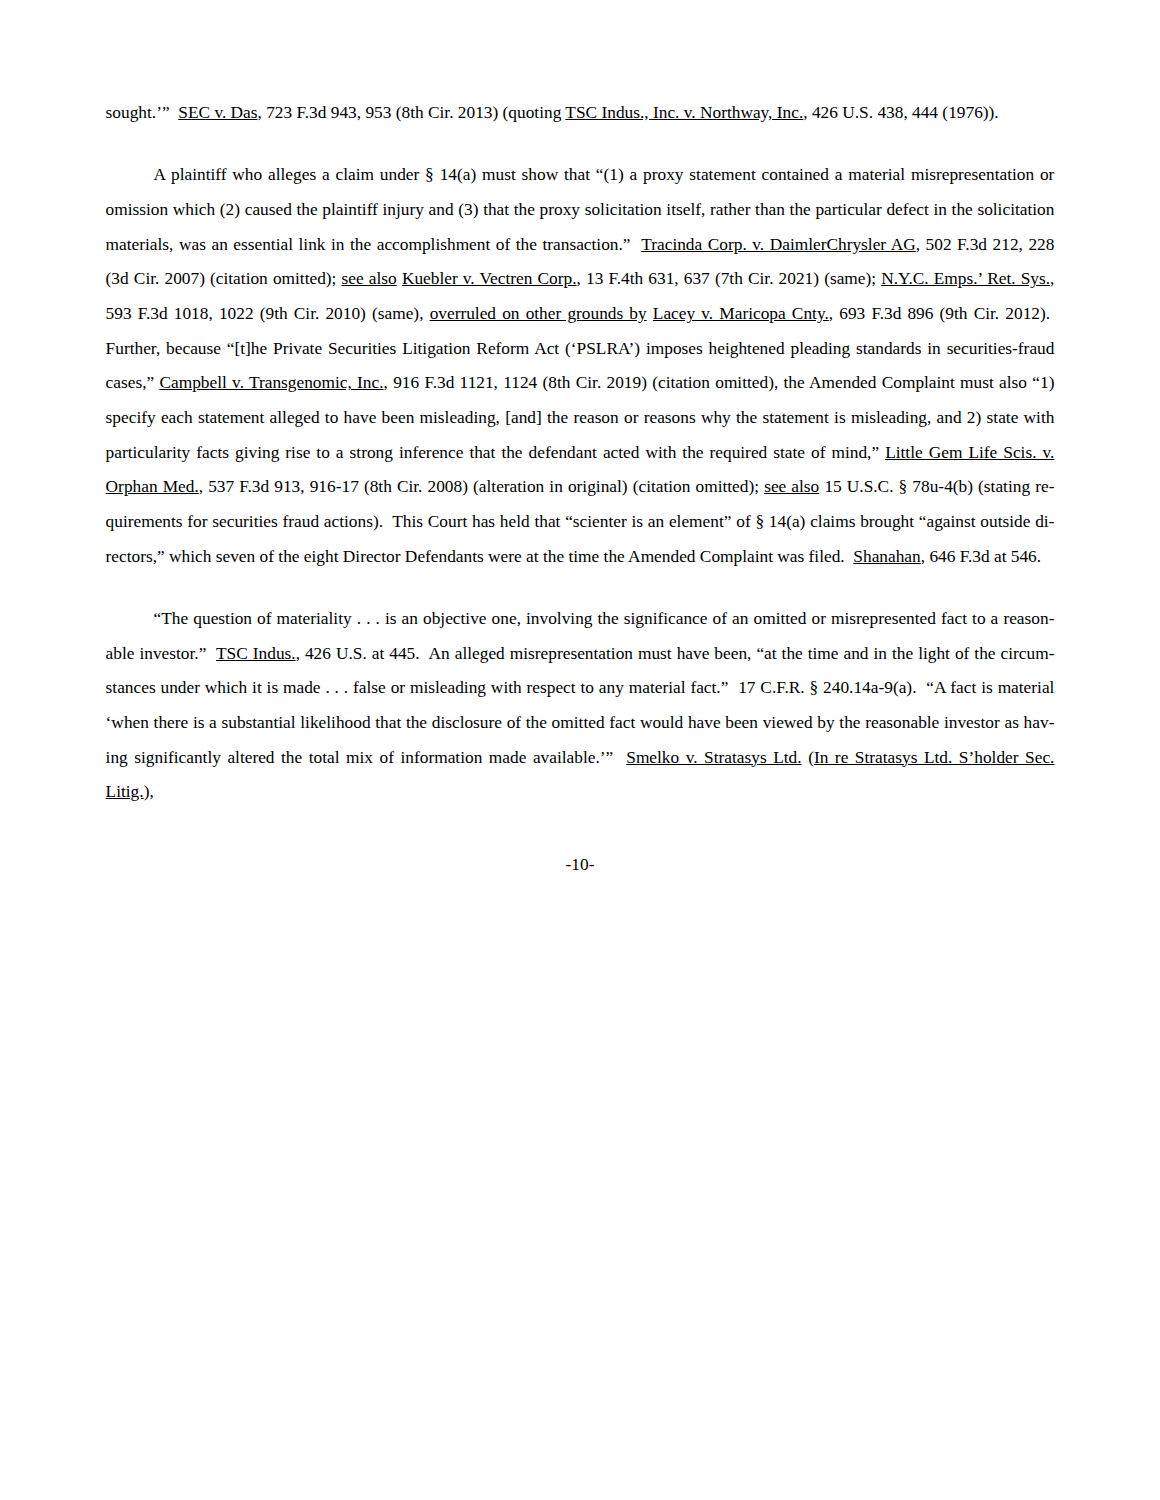sought.’” SEC v. Das, 723 F.3d 943, 953 (8th Cir. 2013) (quoting TSC Indus., Inc. v. Northway, Inc., 426 U.S. 438, 444 (1976)).
A plaintiff who alleges a claim under § 14(a) must show that “(1) a proxy statement contained a material misrepresentation or omission which (2) caused the plaintiff injury and (3) that the proxy solicitation itself, rather than the particular defect in the solicitation materials, was an essential link in the accomplishment of the transaction.” Tracinda Corp. v. DaimlerChrysler AG, 502 F.3d 212, 228 (3d Cir. 2007) (citation omitted); see also Kuebler v. Vectren Corp., 13 F.4th 631, 637 (7th Cir. 2021) (same); N.Y.C. Emps.’ Ret. Sys., 593 F.3d 1018, 1022 (9th Cir. 2010) (same), overruled on other grounds by Lacey v. Maricopa Cnty., 693 F.3d 896 (9th Cir. 2012). Further, because “[t]he Private Securities Litigation Reform Act (‘PSLRA’) imposes heightened pleading standards in securities-fraud cases,” Campbell v. Transgenomic, Inc., 916 F.3d 1121, 1124 (8th Cir. 2019) (citation omitted), the Amended Complaint must also “1) specify each statement alleged to have been misleading, [and] the reason or reasons why the statement is misleading, and 2) state with particularity facts giving rise to a strong inference that the defendant acted with the required state of mind,” Little Gem Life Scis. v. Orphan Med., 537 F.3d 913, 916-17 (8th Cir. 2008) (alteration in original) (citation omitted); see also 15 U.S.C. § 78u-4(b) (stating requirements for securities fraud actions). This Court has held that “scienter is an element” of § 14(a) claims brought “against outside directors,” which seven of the eight Director Defendants were at the time the Amended Complaint was filed. Shanahan, 646 F.3d at 546.
“The question of materiality . . . is an objective one, involving the significance of an omitted or misrepresented fact to a reasonable investor.” TSC Indus., 426 U.S. at 445. An alleged misrepresentation must have been, “at the time and in the light of the circumstances under which it is made . . . false or misleading with respect to any material fact.” 17 C.F.R. § 240.14a-9(a). “A fact is material ‘when there is a substantial likelihood that the disclosure of the omitted fact would have been viewed by the reasonable investor as having significantly altered the total mix of information made available.’” Smelko v. Stratasys Ltd. (In re Stratasys Ltd. S’holder Sec. Litig.),
-10-